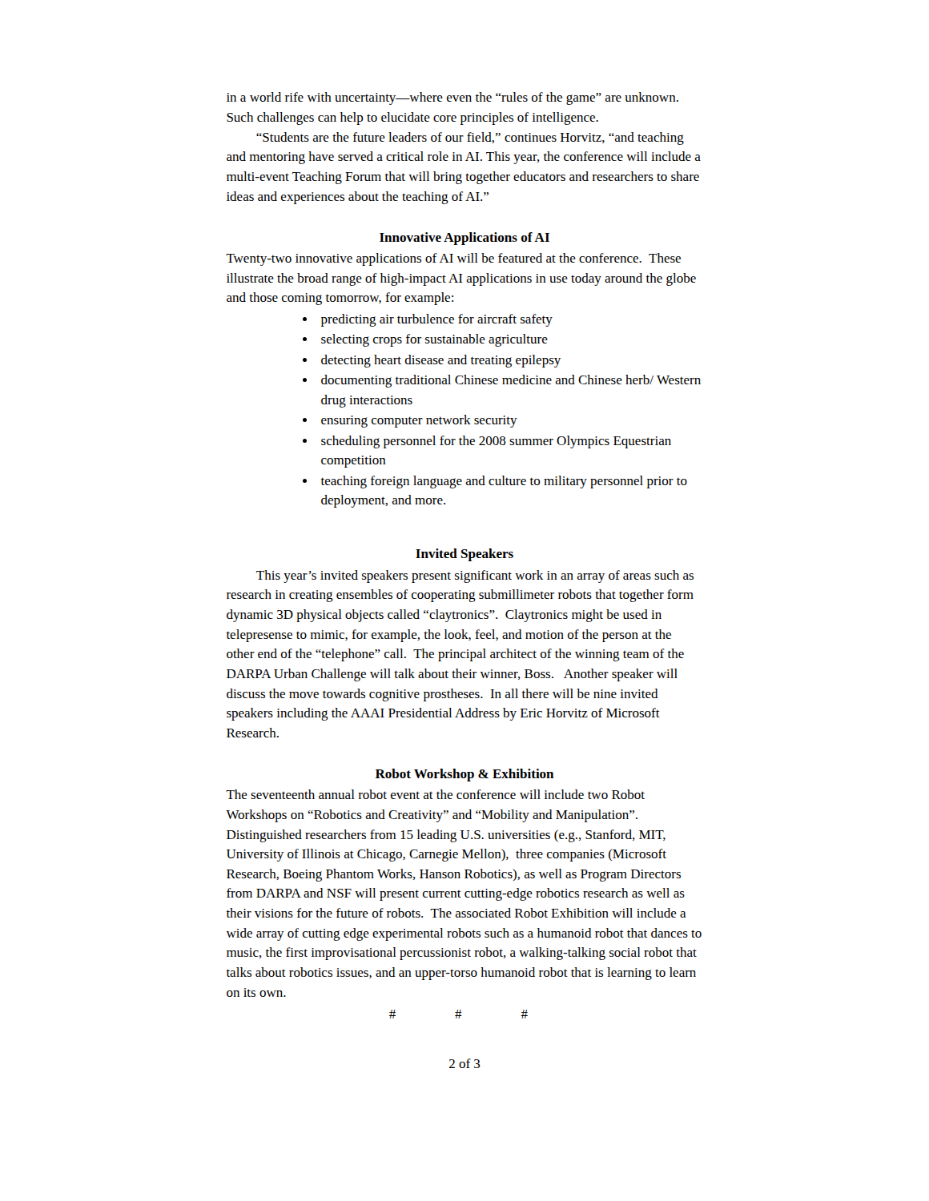in a world rife with uncertainty—where even the “rules of the game” are unknown. Such challenges can help to elucidate core principles of intelligence.
“Students are the future leaders of our field,” continues Horvitz, “and teaching and mentoring have served a critical role in AI. This year, the conference will include a multi-event Teaching Forum that will bring together educators and researchers to share ideas and experiences about the teaching of AI.”
Innovative Applications of AI
Twenty-two innovative applications of AI will be featured at the conference. These illustrate the broad range of high-impact AI applications in use today around the globe and those coming tomorrow, for example:
predicting air turbulence for aircraft safety
selecting crops for sustainable agriculture
detecting heart disease and treating epilepsy
documenting traditional Chinese medicine and Chinese herb/ Western drug interactions
ensuring computer network security
scheduling personnel for the 2008 summer Olympics Equestrian competition
teaching foreign language and culture to military personnel prior to deployment, and more.
Invited Speakers
This year’s invited speakers present significant work in an array of areas such as research in creating ensembles of cooperating submillimeter robots that together form dynamic 3D physical objects called “claytronics”. Claytronics might be used in telepresense to mimic, for example, the look, feel, and motion of the person at the other end of the “telephone” call. The principal architect of the winning team of the DARPA Urban Challenge will talk about their winner, Boss. Another speaker will discuss the move towards cognitive prostheses. In all there will be nine invited speakers including the AAAI Presidential Address by Eric Horvitz of Microsoft Research.
Robot Workshop & Exhibition
The seventeenth annual robot event at the conference will include two Robot Workshops on “Robotics and Creativity” and “Mobility and Manipulation”. Distinguished researchers from 15 leading U.S. universities (e.g., Stanford, MIT, University of Illinois at Chicago, Carnegie Mellon), three companies (Microsoft Research, Boeing Phantom Works, Hanson Robotics), as well as Program Directors from DARPA and NSF will present current cutting-edge robotics research as well as their visions for the future of robots. The associated Robot Exhibition will include a wide array of cutting edge experimental robots such as a humanoid robot that dances to music, the first improvisational percussionist robot, a walking-talking social robot that talks about robotics issues, and an upper-torso humanoid robot that is learning to learn on its own.
# # #
2 of 3